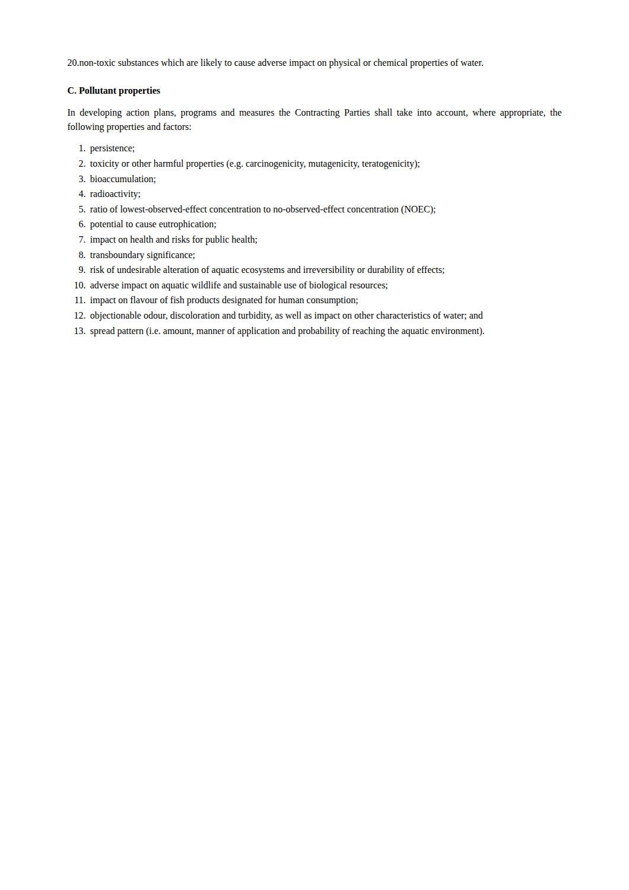20.non-toxic substances which are likely to cause adverse impact on physical or chemical properties of water.
C. Pollutant properties
In developing action plans, programs and measures the Contracting Parties shall take into account, where appropriate, the following properties and factors:
persistence;
toxicity or other harmful properties (e.g. carcinogenicity, mutagenicity, teratogenicity);
bioaccumulation;
radioactivity;
ratio of lowest-observed-effect concentration to no-observed-effect concentration (NOEC);
potential to cause eutrophication;
impact on health and risks for public health;
transboundary significance;
risk of undesirable alteration of aquatic ecosystems and irreversibility or durability of effects;
adverse impact on aquatic wildlife and sustainable use of biological resources;
impact on flavour of fish products designated for human consumption;
objectionable odour, discoloration and turbidity, as well as impact on other characteristics of water; and
spread pattern (i.e. amount, manner of application and probability of reaching the aquatic environment).